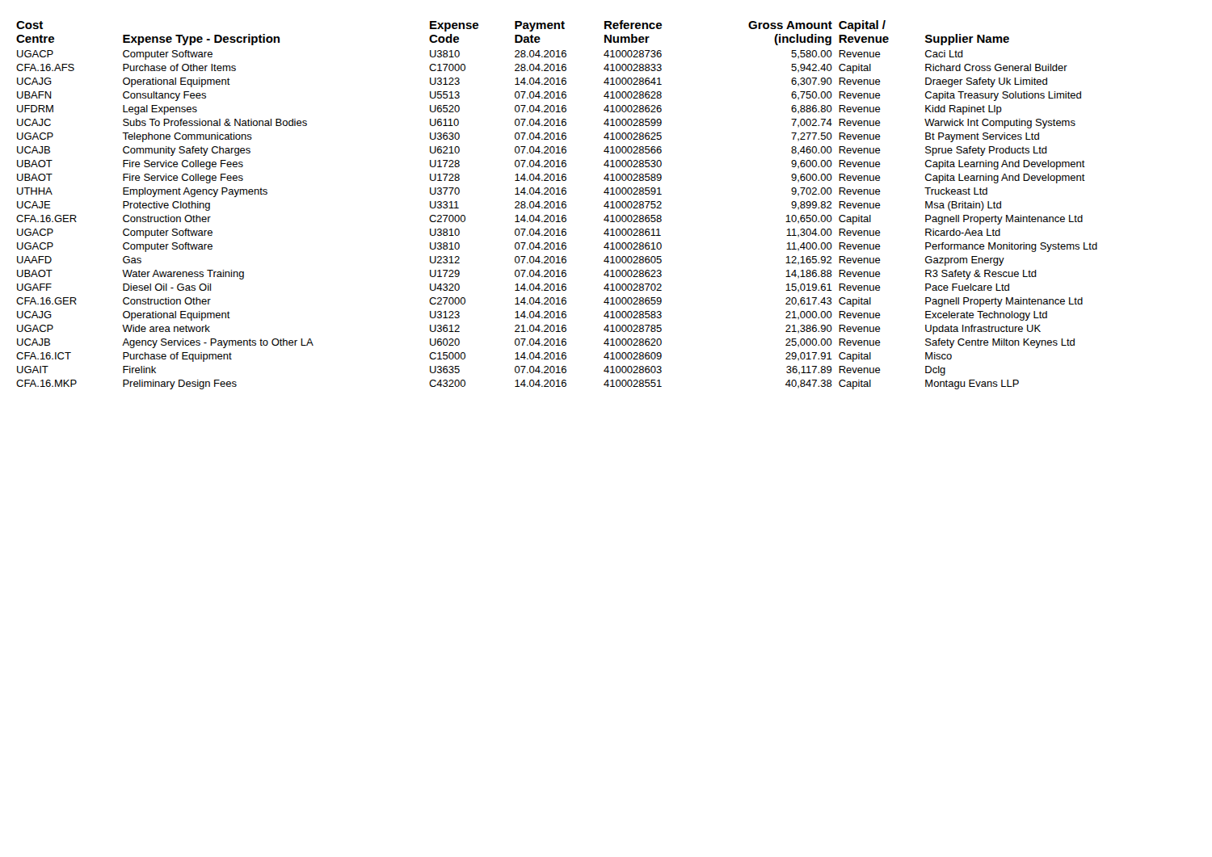| Cost Centre | Expense Type - Description | Expense Code | Payment Date | Reference Number | Gross Amount (including | Capital / Revenue | Supplier Name |
| --- | --- | --- | --- | --- | --- | --- | --- |
| UGACP | Computer Software | U3810 | 28.04.2016 | 4100028736 | 5,580.00 | Revenue | Caci Ltd |
| CFA.16.AFS | Purchase of Other Items | C17000 | 28.04.2016 | 4100028833 | 5,942.40 | Capital | Richard Cross General Builder |
| UCAJG | Operational Equipment | U3123 | 14.04.2016 | 4100028641 | 6,307.90 | Revenue | Draeger Safety Uk Limited |
| UBAFN | Consultancy Fees | U5513 | 07.04.2016 | 4100028628 | 6,750.00 | Revenue | Capita Treasury Solutions Limited |
| UFDRM | Legal Expenses | U6520 | 07.04.2016 | 4100028626 | 6,886.80 | Revenue | Kidd Rapinet Llp |
| UCAJC | Subs To Professional & National Bodies | U6110 | 07.04.2016 | 4100028599 | 7,002.74 | Revenue | Warwick Int Computing Systems |
| UGACP | Telephone Communications | U3630 | 07.04.2016 | 4100028625 | 7,277.50 | Revenue | Bt Payment Services Ltd |
| UCAJB | Community Safety Charges | U6210 | 07.04.2016 | 4100028566 | 8,460.00 | Revenue | Sprue Safety Products Ltd |
| UBAOT | Fire Service College Fees | U1728 | 07.04.2016 | 4100028530 | 9,600.00 | Revenue | Capita Learning And Development |
| UBAOT | Fire Service College Fees | U1728 | 14.04.2016 | 4100028589 | 9,600.00 | Revenue | Capita Learning And Development |
| UTHHA | Employment Agency Payments | U3770 | 14.04.2016 | 4100028591 | 9,702.00 | Revenue | Truckeast Ltd |
| UCAJE | Protective Clothing | U3311 | 28.04.2016 | 4100028752 | 9,899.82 | Revenue | Msa (Britain) Ltd |
| CFA.16.GER | Construction Other | C27000 | 14.04.2016 | 4100028658 | 10,650.00 | Capital | Pagnell Property Maintenance Ltd |
| UGACP | Computer Software | U3810 | 07.04.2016 | 4100028611 | 11,304.00 | Revenue | Ricardo-Aea Ltd |
| UGACP | Computer Software | U3810 | 07.04.2016 | 4100028610 | 11,400.00 | Revenue | Performance Monitoring Systems Ltd |
| UAAFD | Gas | U2312 | 07.04.2016 | 4100028605 | 12,165.92 | Revenue | Gazprom Energy |
| UBAOT | Water Awareness Training | U1729 | 07.04.2016 | 4100028623 | 14,186.88 | Revenue | R3 Safety & Rescue Ltd |
| UGAFF | Diesel Oil - Gas Oil | U4320 | 14.04.2016 | 4100028702 | 15,019.61 | Revenue | Pace Fuelcare Ltd |
| CFA.16.GER | Construction Other | C27000 | 14.04.2016 | 4100028659 | 20,617.43 | Capital | Pagnell Property Maintenance Ltd |
| UCAJG | Operational Equipment | U3123 | 14.04.2016 | 4100028583 | 21,000.00 | Revenue | Excelerate Technology Ltd |
| UGACP | Wide area network | U3612 | 21.04.2016 | 4100028785 | 21,386.90 | Revenue | Updata Infrastructure UK |
| UCAJB | Agency Services - Payments to Other LA | U6020 | 07.04.2016 | 4100028620 | 25,000.00 | Revenue | Safety Centre Milton Keynes Ltd |
| CFA.16.ICT | Purchase of Equipment | C15000 | 14.04.2016 | 4100028609 | 29,017.91 | Capital | Misco |
| UGAIT | Firelink | U3635 | 07.04.2016 | 4100028603 | 36,117.89 | Revenue | Dclg |
| CFA.16.MKP | Preliminary Design Fees | C43200 | 14.04.2016 | 4100028551 | 40,847.38 | Capital | Montagu Evans LLP |